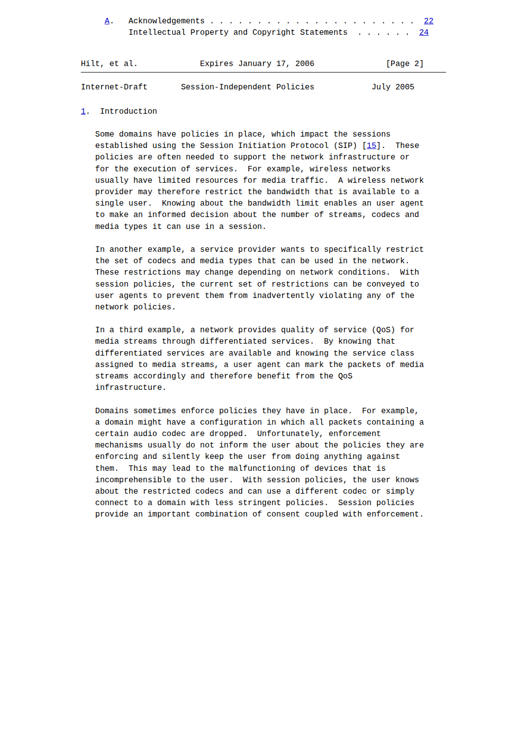A.   Acknowledgements . . . . . . . . . . . . . . . . . . . . . .  22
          Intellectual Property and Copyright Statements  . . . . . .  24
Hilt, et al.             Expires January 17, 2006               [Page 2]
Internet-Draft       Session-Independent Policies            July 2005
1.  Introduction

   Some domains have policies in place, which impact the sessions
   established using the Session Initiation Protocol (SIP) [15].  These
   policies are often needed to support the network infrastructure or
   for the execution of services.  For example, wireless networks
   usually have limited resources for media traffic.  A wireless network
   provider may therefore restrict the bandwidth that is available to a
   single user.  Knowing about the bandwidth limit enables an user agent
   to make an informed decision about the number of streams, codecs and
   media types it can use in a session.

   In another example, a service provider wants to specifically restrict
   the set of codecs and media types that can be used in the network.
   These restrictions may change depending on network conditions.  With
   session policies, the current set of restrictions can be conveyed to
   user agents to prevent them from inadvertently violating any of the
   network policies.

   In a third example, a network provides quality of service (QoS) for
   media streams through differentiated services.  By knowing that
   differentiated services are available and knowing the service class
   assigned to media streams, a user agent can mark the packets of media
   streams accordingly and therefore benefit from the QoS
   infrastructure.

   Domains sometimes enforce policies they have in place.  For example,
   a domain might have a configuration in which all packets containing a
   certain audio codec are dropped.  Unfortunately, enforcement
   mechanisms usually do not inform the user about the policies they are
   enforcing and silently keep the user from doing anything against
   them.  This may lead to the malfunctioning of devices that is
   incomprehensible to the user.  With session policies, the user knows
   about the restricted codecs and can use a different codec or simply
   connect to a domain with less stringent policies.  Session policies
   provide an important combination of consent coupled with enforcement.